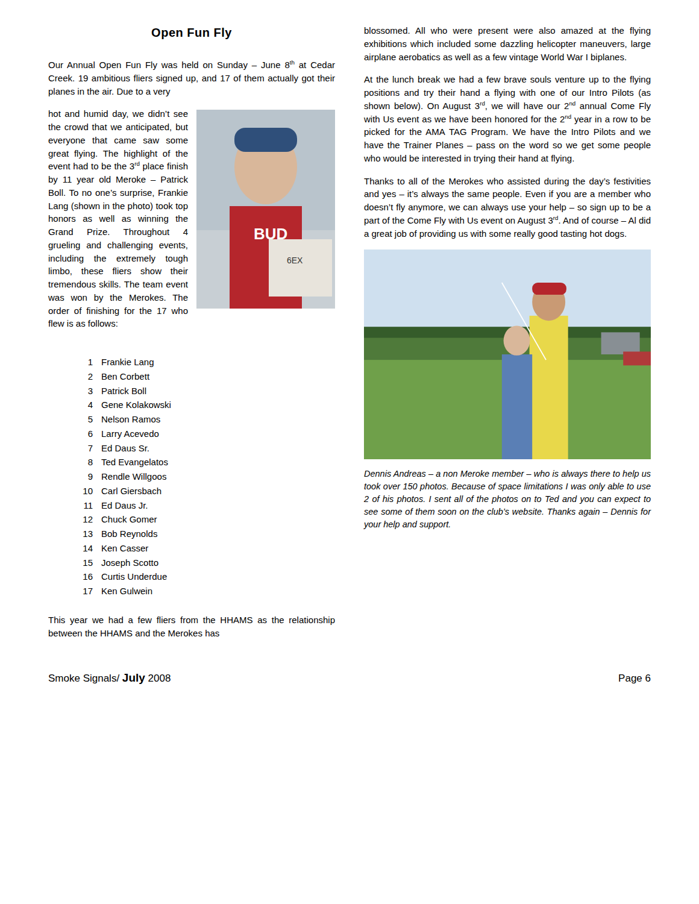Open Fun Fly
Our Annual Open Fun Fly was held on Sunday – June 8th at Cedar Creek. 19 ambitious fliers signed up, and 17 of them actually got their planes in the air. Due to a very
hot and humid day, we didn’t see the crowd that we anticipated, but everyone that came saw some great flying. The highlight of the event had to be the 3rd place finish by 11 year old Meroke – Patrick Boll. To no one’s surprise, Frankie Lang (shown in the photo) took top honors as well as winning the Grand Prize. Throughout 4 grueling and challenging events, including the extremely tough limbo, these fliers show their tremendous skills. The team event was won by the Merokes. The order of finishing for the 17 who flew is as follows:
Frankie Lang
Ben Corbett
Patrick Boll
Gene Kolakowski
Nelson Ramos
Larry Acevedo
Ed Daus Sr.
Ted Evangelatos
Rendle Willgoos
Carl Giersbach
Ed Daus Jr.
Chuck Gomer
Bob Reynolds
Ken Casser
Joseph Scotto
Curtis Underdue
Ken Gulwein
This year we had a few fliers from the HHAMS as the relationship between the HHAMS and the Merokes has
blossomed. All who were present were also amazed at the flying exhibitions which included some dazzling helicopter maneuvers, large airplane aerobatics as well as a few vintage World War I biplanes.
At the lunch break we had a few brave souls venture up to the flying positions and try their hand a flying with one of our Intro Pilots (as shown below). On August 3rd, we will have our 2nd annual Come Fly with Us event as we have been honored for the 2nd year in a row to be picked for the AMA TAG Program. We have the Intro Pilots and we have the Trainer Planes – pass on the word so we get some people who would be interested in trying their hand at flying.
Thanks to all of the Merokes who assisted during the day’s festivities and yes – it’s always the same people. Even if you are a member who doesn’t fly anymore, we can always use your help – so sign up to be a part of the Come Fly with Us event on August 3rd. And of course – Al did a great job of providing us with some really good tasting hot dogs.
Dennis Andreas – a non Meroke member – who is always there to help us took over 150 photos. Because of space limitations I was only able to use 2 of his photos. I sent all of the photos on to Ted and you can expect to see some of them soon on the club’s website. Thanks again – Dennis for your help and support.
Smoke Signals/ July 2008
Page 6